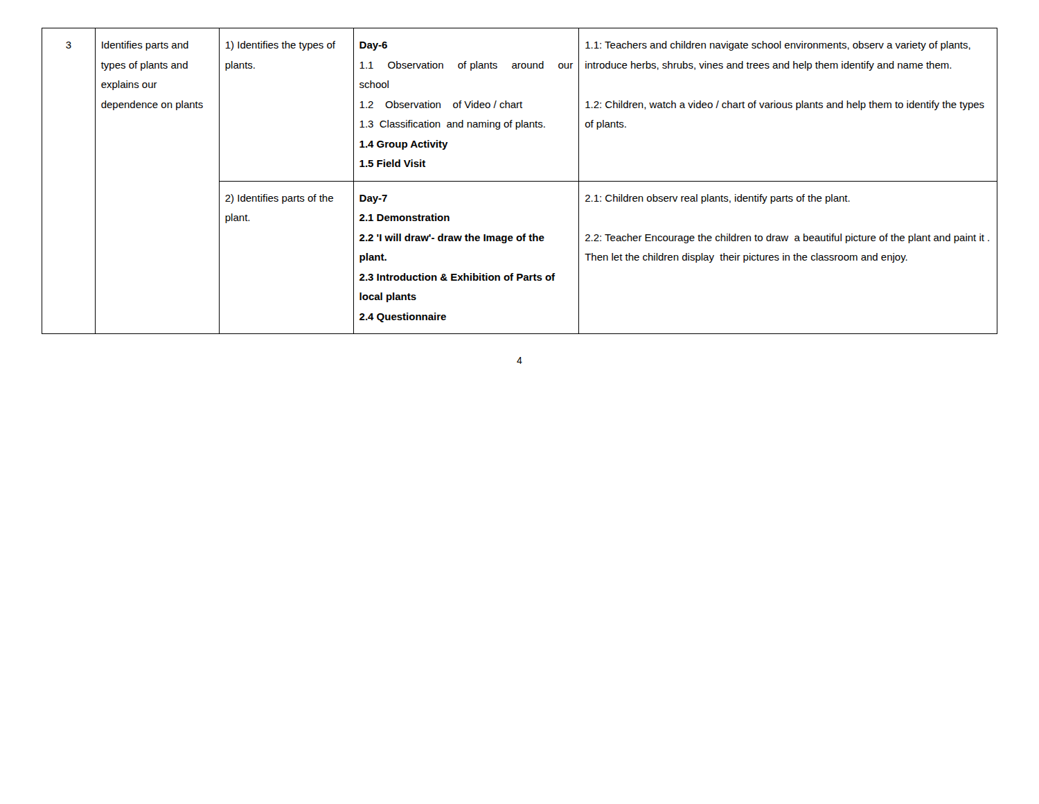| 3 | Identifies parts and types of plants and explains our dependence on plants | 1) Identifies the types of plants. | Day-6 1.1 Observation of plants around our school 1.2 Observation of Video / chart 1.3 Classification and naming of plants. 1.4 Group Activity 1.5 Field Visit | 1.1: Teachers and children navigate school environments, observ a variety of plants, introduce herbs, shrubs, vines and trees and help them identify and name them. 1.2: Children, watch a video / chart of various plants and help them to identify the types of plants. |
| 2) Identifies parts of the plant. | Day-7 2.1 Demonstration 2.2 'I will draw'- draw the Image of the plant. 2.3 Introduction & Exhibition of Parts of local plants 2.4 Questionnaire | 2.1: Children observ real plants, identify parts of the plant. 2.2: Teacher Encourage the children to draw a beautiful picture of the plant and paint it . Then let the children display their pictures in the classroom and enjoy. |
4